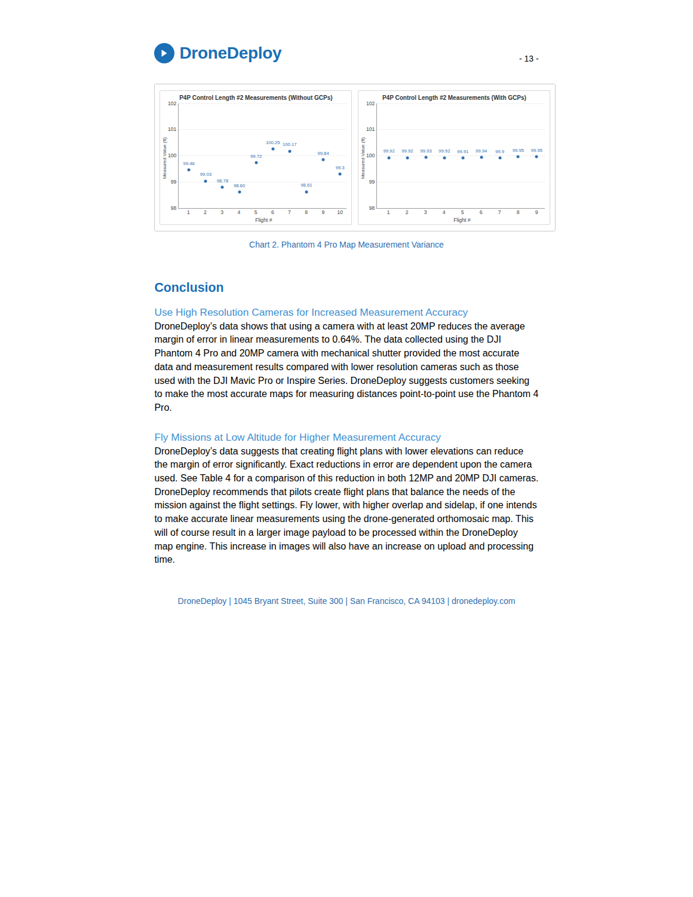DroneDeploy
- 13 -
P4P Control Length #2 Measurements (Without GCPs)
Measured Value (ft)
102
101
100
99
98
99.46
99.03
98.78
98.60
99.72
100.25
100.17
98.61
99.84
99.3
1
2
3
4
5
6
7
8
9
10
Flight #
P4P Control Length #2 Measurements (With GCPs)
Measured Value (ft)
102
101
100
99
98
99.92
99.92
99.93
99.92
99.91
99.94
99.9
99.95
99.95
1
2
3
4
5
6
7
8
9
Flight #
Chart 2. Phantom 4 Pro Map Measurement Variance
Conclusion
Use High Resolution Cameras for Increased Measurement Accuracy
DroneDeploy’s data shows that using a camera with at least 20MP reduces the average margin of error in linear measurements to 0.64%. The data collected using the DJI Phantom 4 Pro and 20MP camera with mechanical shutter provided the most accurate data and measurement results compared with lower resolution cameras such as those used with the DJI Mavic Pro or Inspire Series. DroneDeploy suggests customers seeking to make the most accurate maps for measuring distances point-to-point use the Phantom 4 Pro.
Fly Missions at Low Altitude for Higher Measurement Accuracy
DroneDeploy’s data suggests that creating flight plans with lower elevations can reduce the margin of error significantly. Exact reductions in error are dependent upon the camera used. See Table 4 for a comparison of this reduction in both 12MP and 20MP DJI cameras. DroneDeploy recommends that pilots create flight plans that balance the needs of the mission against the flight settings. Fly lower, with higher overlap and sidelap, if one intends to make accurate linear measurements using the drone-generated orthomosaic map. This will of course result in a larger image payload to be processed within the DroneDeploy map engine. This increase in images will also have an increase on upload and processing time.
DroneDeploy | 1045 Bryant Street, Suite 300 | San Francisco, CA 94103 | dronedeploy.com